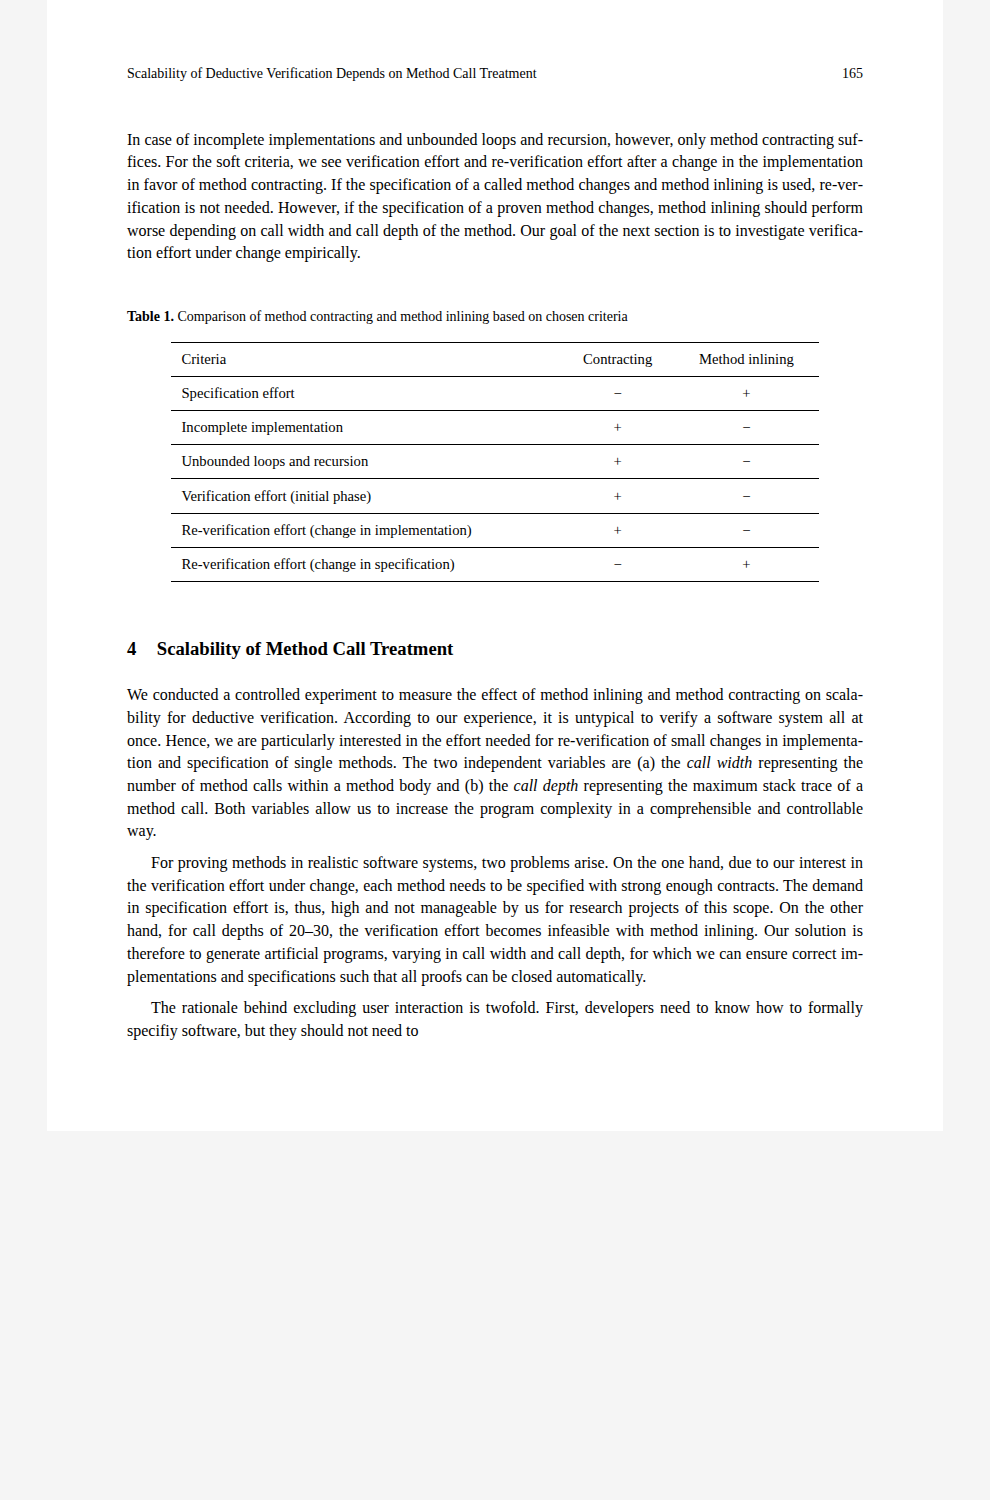Scalability of Deductive Verification Depends on Method Call Treatment 165
In case of incomplete implementations and unbounded loops and recursion, however, only method contracting suffices. For the soft criteria, we see verification effort and re-verification effort after a change in the implementation in favor of method contracting. If the specification of a called method changes and method inlining is used, re-verification is not needed. However, if the specification of a proven method changes, method inlining should perform worse depending on call width and call depth of the method. Our goal of the next section is to investigate verification effort under change empirically.
Table 1. Comparison of method contracting and method inlining based on chosen criteria
| Criteria | Contracting | Method inlining |
| --- | --- | --- |
| Specification effort | − | + |
| Incomplete implementation | + | − |
| Unbounded loops and recursion | + | − |
| Verification effort (initial phase) | + | − |
| Re-verification effort (change in implementation) | + | − |
| Re-verification effort (change in specification) | − | + |
4 Scalability of Method Call Treatment
We conducted a controlled experiment to measure the effect of method inlining and method contracting on scalability for deductive verification. According to our experience, it is untypical to verify a software system all at once. Hence, we are particularly interested in the effort needed for re-verification of small changes in implementation and specification of single methods. The two independent variables are (a) the call width representing the number of method calls within a method body and (b) the call depth representing the maximum stack trace of a method call. Both variables allow us to increase the program complexity in a comprehensible and controllable way.
For proving methods in realistic software systems, two problems arise. On the one hand, due to our interest in the verification effort under change, each method needs to be specified with strong enough contracts. The demand in specification effort is, thus, high and not manageable by us for research projects of this scope. On the other hand, for call depths of 20–30, the verification effort becomes infeasible with method inlining. Our solution is therefore to generate artificial programs, varying in call width and call depth, for which we can ensure correct implementations and specifications such that all proofs can be closed automatically.
The rationale behind excluding user interaction is twofold. First, developers need to know how to formally specifiy software, but they should not need to